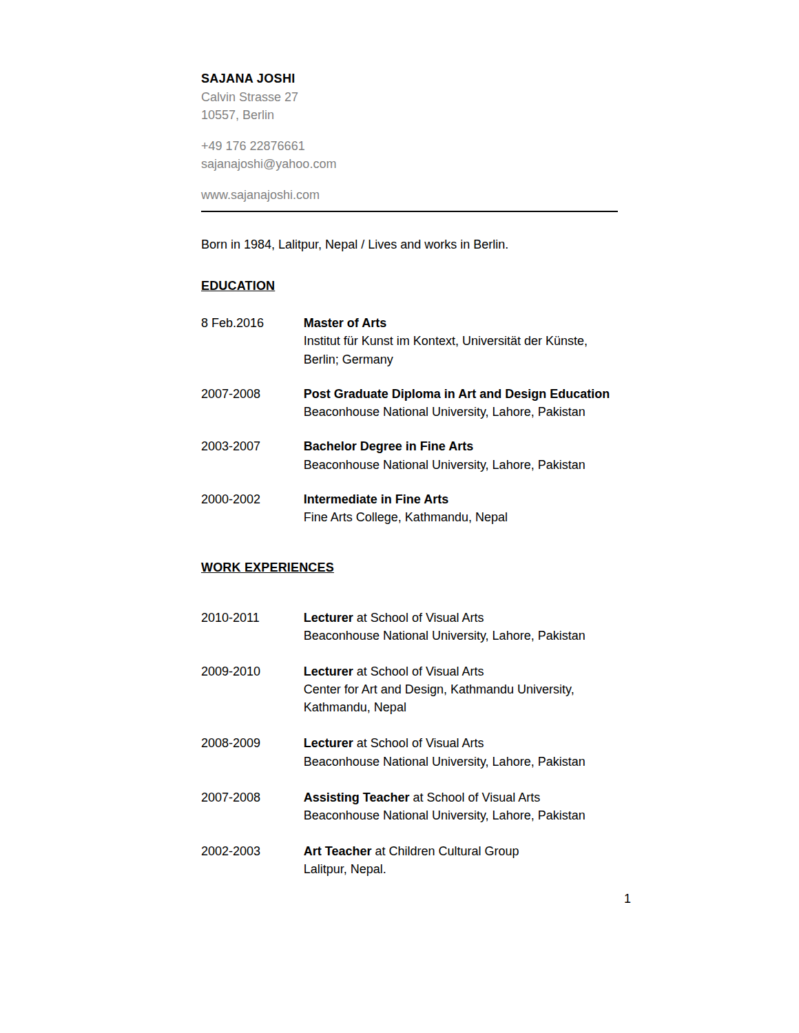SAJANA JOSHI
Calvin Strasse 27
10557, Berlin
+49 176 22876661
sajanajoshi@yahoo.com
www.sajanajoshi.com
Born in 1984, Lalitpur, Nepal / Lives and works in Berlin.
EDUCATION
| 8 Feb.2016 | Master of Arts Institut für Kunst im Kontext, Universität der Künste, Berlin; Germany |
| 2007-2008 | Post Graduate Diploma in Art and Design Education Beaconhouse National University, Lahore, Pakistan |
| 2003-2007 | Bachelor Degree in Fine Arts Beaconhouse National University, Lahore, Pakistan |
| 2000-2002 | Intermediate in Fine Arts Fine Arts College, Kathmandu, Nepal |
WORK EXPERIENCES
| 2010-2011 | Lecturer at School of Visual Arts Beaconhouse National University, Lahore, Pakistan |
| 2009-2010 | Lecturer at School of Visual Arts Center for Art and Design, Kathmandu University, Kathmandu, Nepal |
| 2008-2009 | Lecturer at School of Visual Arts Beaconhouse National University, Lahore, Pakistan |
| 2007-2008 | Assisting Teacher at School of Visual Arts Beaconhouse National University, Lahore, Pakistan |
| 2002-2003 | Art Teacher at Children Cultural Group Lalitpur, Nepal. |
1